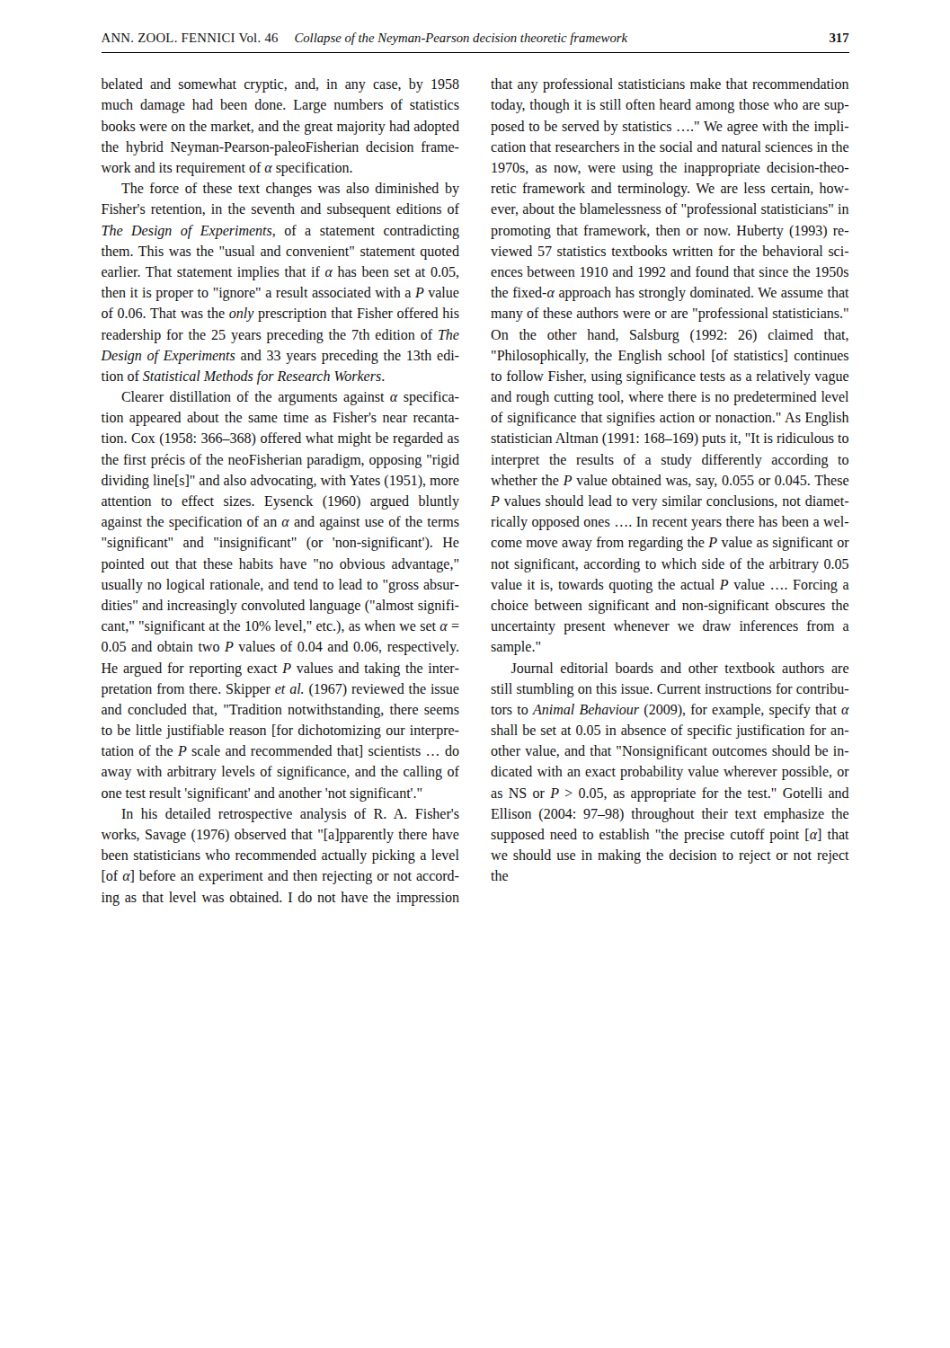ANN. ZOOL. FENNICI Vol. 46 Collapse of the Neyman-Pearson decision theoretic framework 317
belated and somewhat cryptic, and, in any case, by 1958 much damage had been done. Large numbers of statistics books were on the market, and the great majority had adopted the hybrid Neyman-Pearson-paleoFisherian decision framework and its requirement of α specification.
The force of these text changes was also diminished by Fisher's retention, in the seventh and subsequent editions of The Design of Experiments, of a statement contradicting them. This was the "usual and convenient" statement quoted earlier. That statement implies that if α has been set at 0.05, then it is proper to "ignore" a result associated with a P value of 0.06. That was the only prescription that Fisher offered his readership for the 25 years preceding the 7th edition of The Design of Experiments and 33 years preceding the 13th edition of Statistical Methods for Research Workers.
Clearer distillation of the arguments against α specification appeared about the same time as Fisher's near recantation. Cox (1958: 366–368) offered what might be regarded as the first précis of the neoFisherian paradigm, opposing "rigid dividing line[s]" and also advocating, with Yates (1951), more attention to effect sizes. Eysenck (1960) argued bluntly against the specification of an α and against use of the terms "significant" and "insignificant" (or 'non-significant'). He pointed out that these habits have "no obvious advantage," usually no logical rationale, and tend to lead to "gross absurdities" and increasingly convoluted language ("almost significant," "significant at the 10% level," etc.), as when we set α = 0.05 and obtain two P values of 0.04 and 0.06, respectively. He argued for reporting exact P values and taking the interpretation from there. Skipper et al. (1967) reviewed the issue and concluded that, "Tradition notwithstanding, there seems to be little justifiable reason [for dichotomizing our interpretation of the P scale and recommended that] scientists … do away with arbitrary levels of significance, and the calling of one test result 'significant' and another 'not significant'."
In his detailed retrospective analysis of R. A. Fisher's works, Savage (1976) observed that "[a]pparently there have been statisticians who recommended actually picking a level [of α] before an experiment and then rejecting or not according as that level was obtained. I do not have the impression that any professional statisticians make that recommendation today, though it is still often heard among those who are supposed to be served by statistics …." We agree with the implication that researchers in the social and natural sciences in the 1970s, as now, were using the inappropriate decision-theoretic framework and terminology. We are less certain, however, about the blamelessness of "professional statisticians" in promoting that framework, then or now. Huberty (1993) reviewed 57 statistics textbooks written for the behavioral sciences between 1910 and 1992 and found that since the 1950s the fixed-α approach has strongly dominated. We assume that many of these authors were or are "professional statisticians." On the other hand, Salsburg (1992: 26) claimed that, "Philosophically, the English school [of statistics] continues to follow Fisher, using significance tests as a relatively vague and rough cutting tool, where there is no predetermined level of significance that signifies action or nonaction." As English statistician Altman (1991: 168–169) puts it, "It is ridiculous to interpret the results of a study differently according to whether the P value obtained was, say, 0.055 or 0.045. These P values should lead to very similar conclusions, not diametrically opposed ones …. In recent years there has been a welcome move away from regarding the P value as significant or not significant, according to which side of the arbitrary 0.05 value it is, towards quoting the actual P value …. Forcing a choice between significant and non-significant obscures the uncertainty present whenever we draw inferences from a sample."
Journal editorial boards and other textbook authors are still stumbling on this issue. Current instructions for contributors to Animal Behaviour (2009), for example, specify that α shall be set at 0.05 in absence of specific justification for another value, and that "Nonsignificant outcomes should be indicated with an exact probability value wherever possible, or as NS or P > 0.05, as appropriate for the test." Gotelli and Ellison (2004: 97–98) throughout their text emphasize the supposed need to establish "the precise cutoff point [α] that we should use in making the decision to reject or not reject the